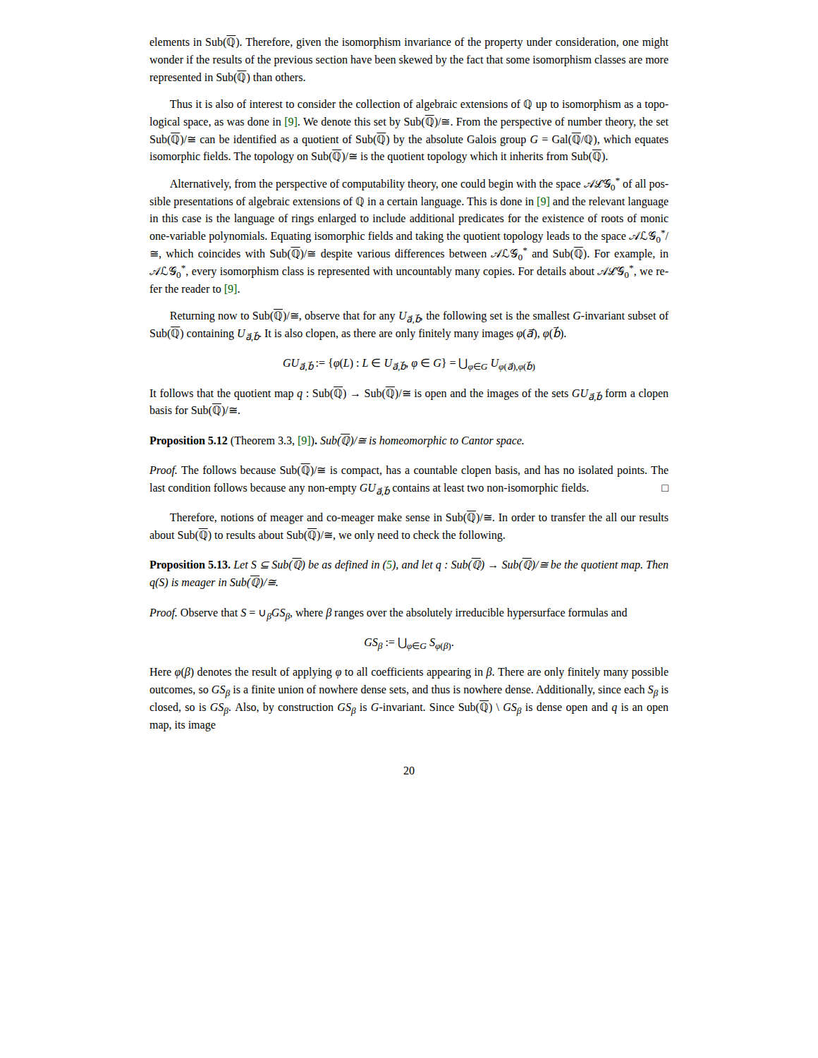elements in Sub(ℚ). Therefore, given the isomorphism invariance of the property under consideration, one might wonder if the results of the previous section have been skewed by the fact that some isomorphism classes are more represented in Sub(ℚ) than others.
Thus it is also of interest to consider the collection of algebraic extensions of ℚ up to isomorphism as a topological space, as was done in [9]. We denote this set by Sub(ℚ)/≅. From the perspective of number theory, the set Sub(ℚ)/≅ can be identified as a quotient of Sub(ℚ) by the absolute Galois group G = Gal(ℚ/ℚ), which equates isomorphic fields. The topology on Sub(ℚ)/≅ is the quotient topology which it inherits from Sub(ℚ).
Alternatively, from the perspective of computability theory, one could begin with the space 𝒜ℒ𝒢0* of all possible presentations of algebraic extensions of ℚ in a certain language. This is done in [9] and the relevant language in this case is the language of rings enlarged to include additional predicates for the existence of roots of monic one-variable polynomials. Equating isomorphic fields and taking the quotient topology leads to the space 𝒜ℒ𝒢0*/≅, which coincides with Sub(ℚ)/≅ despite various differences between 𝒜ℒ𝒢0* and Sub(ℚ). For example, in 𝒜ℒ𝒢0*, every isomorphism class is represented with uncountably many copies. For details about 𝒜ℒ𝒢0*, we refer the reader to [9].
Returning now to Sub(ℚ)/≅, observe that for any Ua⃗,b⃗, the following set is the smallest G-invariant subset of Sub(ℚ) containing Ua⃗,b⃗. It is also clopen, as there are only finitely many images φ(a⃗), φ(b⃗).
GUa⃗,b⃗ := {φ(L) : L ∈ Ua⃗,b⃗, φ ∈ G} = ⋃φ∈G Uφ(a⃗),φ(b⃗)
It follows that the quotient map q : Sub(ℚ) → Sub(ℚ)/≅ is open and the images of the sets GUa⃗,b⃗ form a clopen basis for Sub(ℚ)/≅.
Proposition 5.12 (Theorem 3.3, [9]). Sub(ℚ)/≅ is homeomorphic to Cantor space.
Proof. The follows because Sub(ℚ)/≅ is compact, has a countable clopen basis, and has no isolated points. The last condition follows because any non-empty GUa⃗,b⃗ contains at least two non-isomorphic fields. □
Therefore, notions of meager and co-meager make sense in Sub(ℚ)/≅. In order to transfer the all our results about Sub(ℚ) to results about Sub(ℚ)/≅, we only need to check the following.
Proposition 5.13. Let S ⊆ Sub(ℚ) be as defined in (5), and let q : Sub(ℚ) → Sub(ℚ)/≅ be the quotient map. Then q(S) is meager in Sub(ℚ)/≅.
Proof. Observe that S = ∪βGSβ, where β ranges over the absolutely irreducible hypersurface formulas and
GSβ := ⋃φ∈G Sφ(β).
Here φ(β) denotes the result of applying φ to all coefficients appearing in β. There are only finitely many possible outcomes, so GSβ is a finite union of nowhere dense sets, and thus is nowhere dense. Additionally, since each Sβ is closed, so is GSβ. Also, by construction GSβ is G-invariant. Since Sub(ℚ) \ GSβ is dense open and q is an open map, its image
20